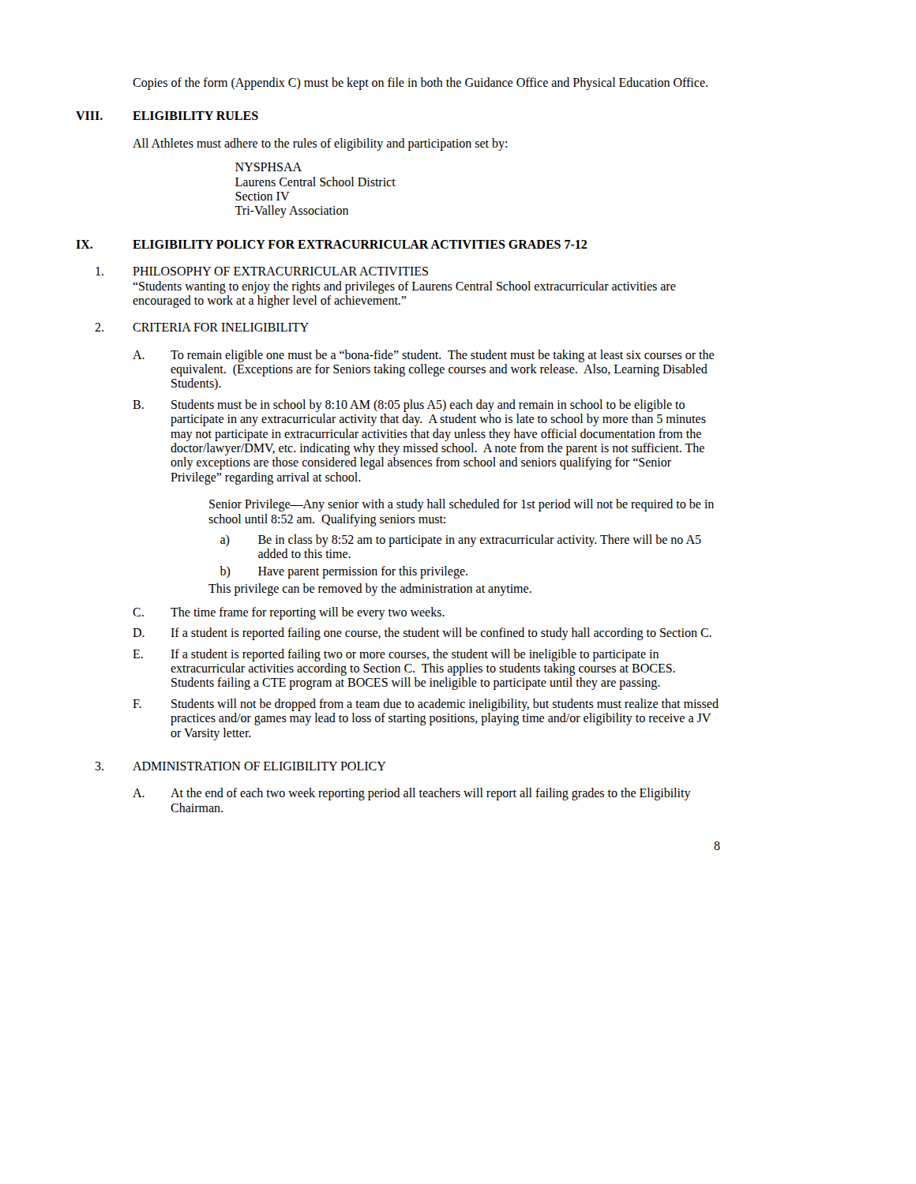Copies of the form (Appendix C) must be kept on file in both the Guidance Office and Physical Education Office.
VIII. ELIGIBILITY RULES
All Athletes must adhere to the rules of eligibility and participation set by:
NYSPHSAA
Laurens Central School District
Section IV
Tri-Valley Association
IX. ELIGIBILITY POLICY FOR EXTRACURRICULAR ACTIVITIES GRADES 7-12
1. PHILOSOPHY OF EXTRACURRICULAR ACTIVITIES
“Students wanting to enjoy the rights and privileges of Laurens Central School extracurricular activities are encouraged to work at a higher level of achievement.”
2. CRITERIA FOR INELIGIBILITY
A. To remain eligible one must be a “bona-fide” student. The student must be taking at least six courses or the equivalent. (Exceptions are for Seniors taking college courses and work release. Also, Learning Disabled Students).
B. Students must be in school by 8:10 AM (8:05 plus A5) each day and remain in school to be eligible to participate in any extracurricular activity that day. A student who is late to school by more than 5 minutes may not participate in extracurricular activities that day unless they have official documentation from the doctor/lawyer/DMV, etc. indicating why they missed school. A note from the parent is not sufficient. The only exceptions are those considered legal absences from school and seniors qualifying for “Senior Privilege” regarding arrival at school.
Senior Privilege—Any senior with a study hall scheduled for 1st period will not be required to be in school until 8:52 am. Qualifying seniors must:
a) Be in class by 8:52 am to participate in any extracurricular activity. There will be no A5 added to this time.
b) Have parent permission for this privilege.
This privilege can be removed by the administration at anytime.
C. The time frame for reporting will be every two weeks.
D. If a student is reported failing one course, the student will be confined to study hall according to Section C.
E. If a student is reported failing two or more courses, the student will be ineligible to participate in extracurricular activities according to Section C. This applies to students taking courses at BOCES. Students failing a CTE program at BOCES will be ineligible to participate until they are passing.
F. Students will not be dropped from a team due to academic ineligibility, but students must realize that missed practices and/or games may lead to loss of starting positions, playing time and/or eligibility to receive a JV or Varsity letter.
3. ADMINISTRATION OF ELIGIBILITY POLICY
A. At the end of each two week reporting period all teachers will report all failing grades to the Eligibility Chairman.
8